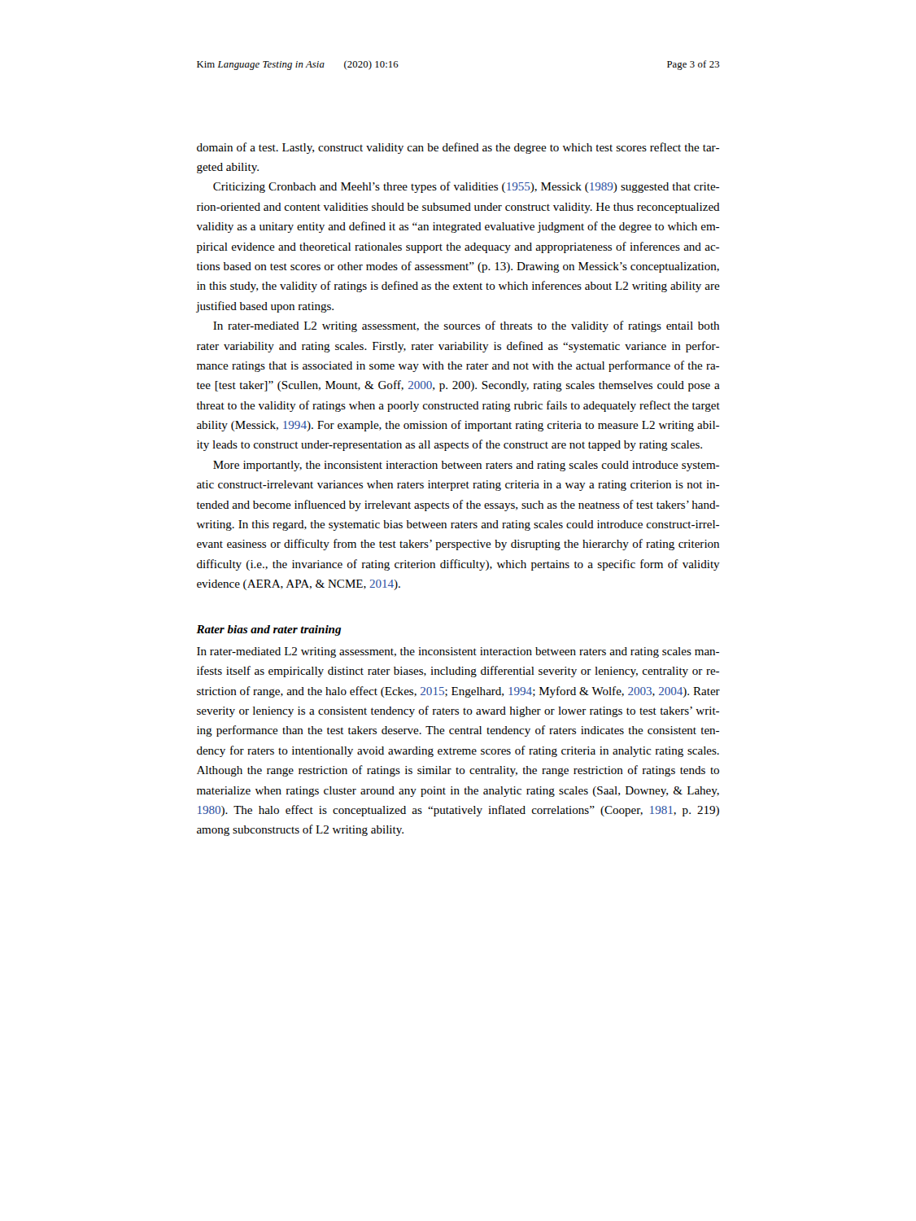Kim Language Testing in Asia (2020) 10:16
Page 3 of 23
domain of a test. Lastly, construct validity can be defined as the degree to which test scores reflect the targeted ability.
Criticizing Cronbach and Meehl’s three types of validities (1955), Messick (1989) suggested that criterion-oriented and content validities should be subsumed under construct validity. He thus reconceptualized validity as a unitary entity and defined it as “an integrated evaluative judgment of the degree to which empirical evidence and theoretical rationales support the adequacy and appropriateness of inferences and actions based on test scores or other modes of assessment” (p. 13). Drawing on Messick’s conceptualization, in this study, the validity of ratings is defined as the extent to which inferences about L2 writing ability are justified based upon ratings.
In rater-mediated L2 writing assessment, the sources of threats to the validity of ratings entail both rater variability and rating scales. Firstly, rater variability is defined as “systematic variance in performance ratings that is associated in some way with the rater and not with the actual performance of the ratee [test taker]” (Scullen, Mount, & Goff, 2000, p. 200). Secondly, rating scales themselves could pose a threat to the validity of ratings when a poorly constructed rating rubric fails to adequately reflect the target ability (Messick, 1994). For example, the omission of important rating criteria to measure L2 writing ability leads to construct under-representation as all aspects of the construct are not tapped by rating scales.
More importantly, the inconsistent interaction between raters and rating scales could introduce systematic construct-irrelevant variances when raters interpret rating criteria in a way a rating criterion is not intended and become influenced by irrelevant aspects of the essays, such as the neatness of test takers’ handwriting. In this regard, the systematic bias between raters and rating scales could introduce construct-irrelevant easiness or difficulty from the test takers’ perspective by disrupting the hierarchy of rating criterion difficulty (i.e., the invariance of rating criterion difficulty), which pertains to a specific form of validity evidence (AERA, APA, & NCME, 2014).
Rater bias and rater training
In rater-mediated L2 writing assessment, the inconsistent interaction between raters and rating scales manifests itself as empirically distinct rater biases, including differential severity or leniency, centrality or restriction of range, and the halo effect (Eckes, 2015; Engelhard, 1994; Myford & Wolfe, 2003, 2004). Rater severity or leniency is a consistent tendency of raters to award higher or lower ratings to test takers’ writing performance than the test takers deserve. The central tendency of raters indicates the consistent tendency for raters to intentionally avoid awarding extreme scores of rating criteria in analytic rating scales. Although the range restriction of ratings is similar to centrality, the range restriction of ratings tends to materialize when ratings cluster around any point in the analytic rating scales (Saal, Downey, & Lahey, 1980). The halo effect is conceptualized as “putatively inflated correlations” (Cooper, 1981, p. 219) among subconstructs of L2 writing ability.